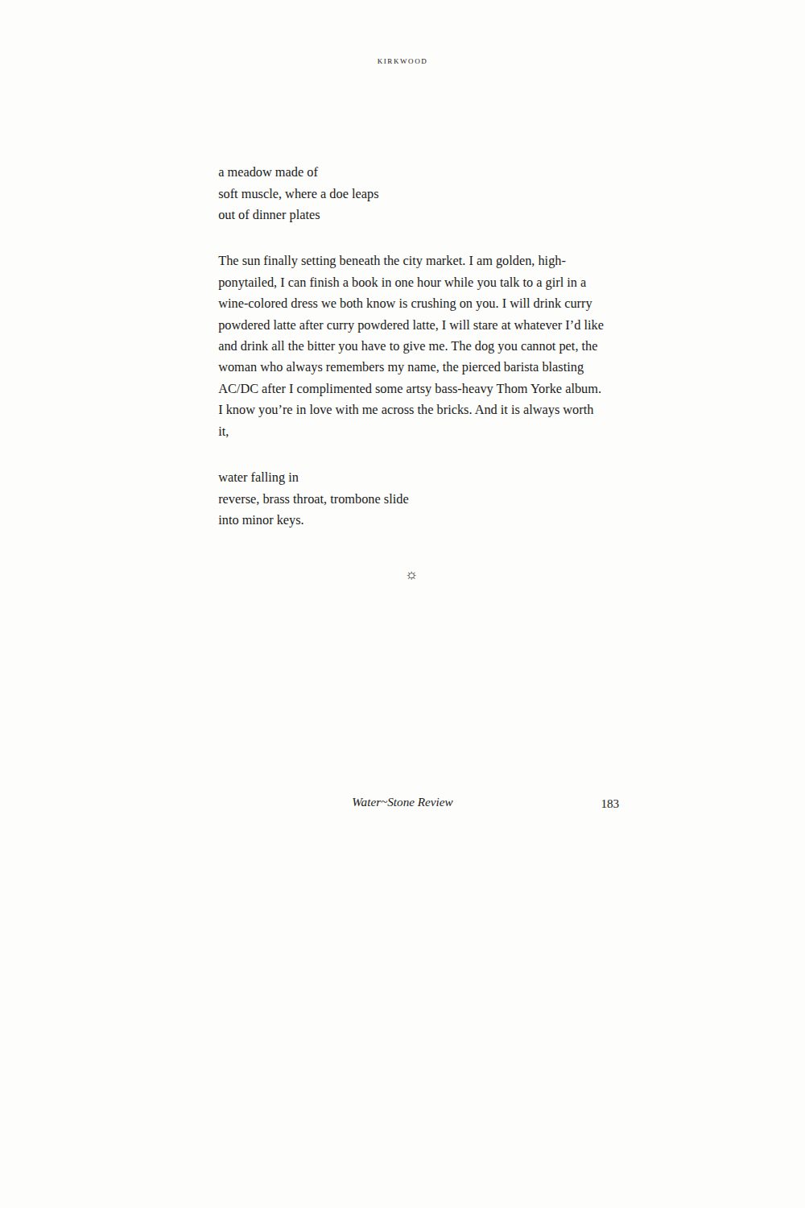Kirkwood
a meadow made of
soft muscle, where a doe leaps
out of dinner plates
The sun finally setting beneath the city market. I am golden, high-ponytailed, I can finish a book in one hour while you talk to a girl in a wine-colored dress we both know is crushing on you. I will drink curry powdered latte after curry powdered latte, I will stare at whatever I’d like and drink all the bitter you have to give me. The dog you cannot pet, the woman who always remembers my name, the pierced barista blasting AC/DC after I complimented some artsy bass-heavy Thom Yorke album. I know you’re in love with me across the bricks. And it is always worth it,
water falling in
reverse, brass throat, trombone slide
into minor keys.
☼
Water~Stone Review 183